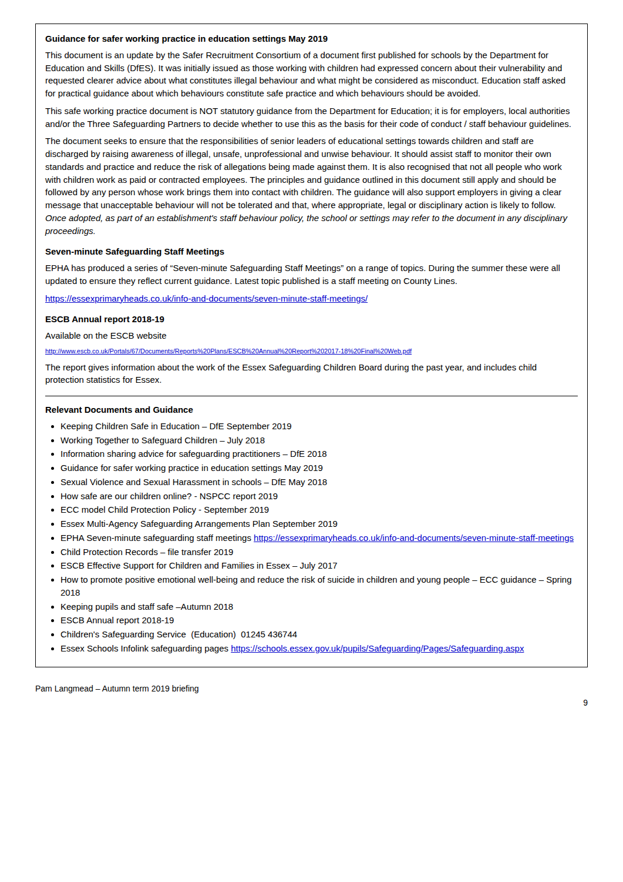Guidance for safer working practice in education settings May 2019
This document is an update by the Safer Recruitment Consortium of a document first published for schools by the Department for Education and Skills (DfES). It was initially issued as those working with children had expressed concern about their vulnerability and requested clearer advice about what constitutes illegal behaviour and what might be considered as misconduct. Education staff asked for practical guidance about which behaviours constitute safe practice and which behaviours should be avoided.
This safe working practice document is NOT statutory guidance from the Department for Education; it is for employers, local authorities and/or the Three Safeguarding Partners to decide whether to use this as the basis for their code of conduct / staff behaviour guidelines.
The document seeks to ensure that the responsibilities of senior leaders of educational settings towards children and staff are discharged by raising awareness of illegal, unsafe, unprofessional and unwise behaviour. It should assist staff to monitor their own standards and practice and reduce the risk of allegations being made against them. It is also recognised that not all people who work with children work as paid or contracted employees. The principles and guidance outlined in this document still apply and should be followed by any person whose work brings them into contact with children. The guidance will also support employers in giving a clear message that unacceptable behaviour will not be tolerated and that, where appropriate, legal or disciplinary action is likely to follow. Once adopted, as part of an establishment's staff behaviour policy, the school or settings may refer to the document in any disciplinary proceedings.
Seven-minute Safeguarding Staff Meetings
EPHA has produced a series of “Seven-minute Safeguarding Staff Meetings” on a range of topics. During the summer these were all updated to ensure they reflect current guidance. Latest topic published is a staff meeting on County Lines.
https://essexprimaryheads.co.uk/info-and-documents/seven-minute-staff-meetings/
ESCB Annual report 2018-19
Available on the ESCB website
http://www.escb.co.uk/Portals/67/Documents/Reports%20Plans/ESCB%20Annual%20Report%202017-18%20Final%20Web.pdf
The report gives information about the work of the Essex Safeguarding Children Board during the past year, and includes child protection statistics for Essex.
Relevant Documents and Guidance
Keeping Children Safe in Education – DfE September 2019
Working Together to Safeguard Children – July 2018
Information sharing advice for safeguarding practitioners – DfE 2018
Guidance for safer working practice in education settings May 2019
Sexual Violence and Sexual Harassment in schools – DfE May 2018
How safe are our children online? - NSPCC report 2019
ECC model Child Protection Policy - September 2019
Essex Multi-Agency Safeguarding Arrangements Plan September 2019
EPHA Seven-minute safeguarding staff meetings https://essexprimaryheads.co.uk/info-and-documents/seven-minute-staff-meetings
Child Protection Records – file transfer 2019
ESCB Effective Support for Children and Families in Essex – July 2017
How to promote positive emotional well-being and reduce the risk of suicide in children and young people – ECC guidance – Spring 2018
Keeping pupils and staff safe –Autumn 2018
ESCB Annual report 2018-19
Children's Safeguarding Service (Education) 01245 436744
Essex Schools Infolink safeguarding pages https://schools.essex.gov.uk/pupils/Safeguarding/Pages/Safeguarding.aspx
Pam Langmead – Autumn term 2019 briefing
9